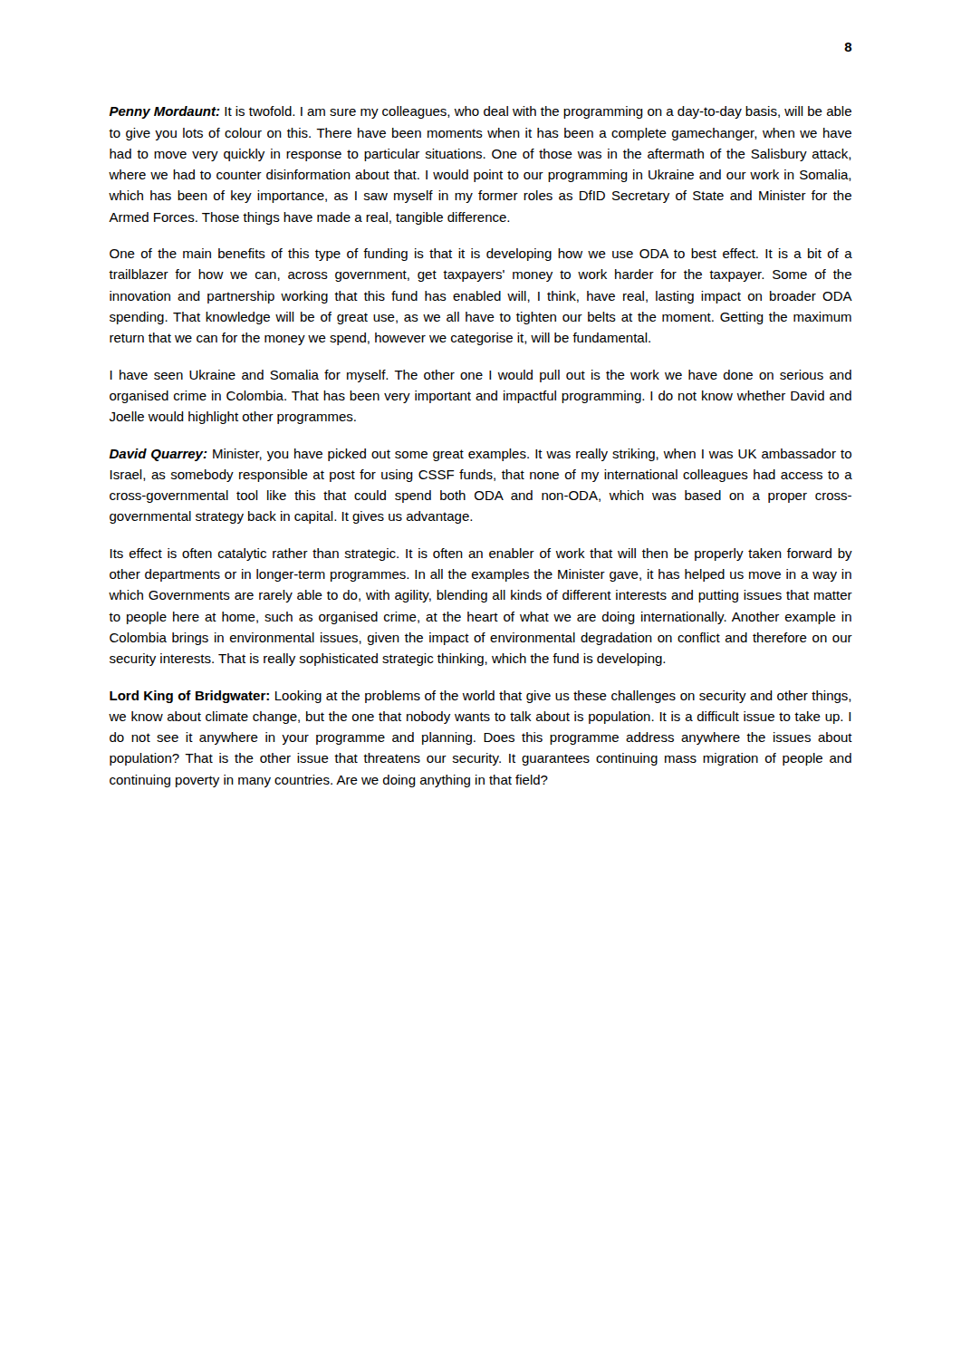8
Penny Mordaunt: It is twofold. I am sure my colleagues, who deal with the programming on a day-to-day basis, will be able to give you lots of colour on this. There have been moments when it has been a complete gamechanger, when we have had to move very quickly in response to particular situations. One of those was in the aftermath of the Salisbury attack, where we had to counter disinformation about that. I would point to our programming in Ukraine and our work in Somalia, which has been of key importance, as I saw myself in my former roles as DfID Secretary of State and Minister for the Armed Forces. Those things have made a real, tangible difference.
One of the main benefits of this type of funding is that it is developing how we use ODA to best effect. It is a bit of a trailblazer for how we can, across government, get taxpayers' money to work harder for the taxpayer. Some of the innovation and partnership working that this fund has enabled will, I think, have real, lasting impact on broader ODA spending. That knowledge will be of great use, as we all have to tighten our belts at the moment. Getting the maximum return that we can for the money we spend, however we categorise it, will be fundamental.
I have seen Ukraine and Somalia for myself. The other one I would pull out is the work we have done on serious and organised crime in Colombia. That has been very important and impactful programming. I do not know whether David and Joelle would highlight other programmes.
David Quarrey: Minister, you have picked out some great examples. It was really striking, when I was UK ambassador to Israel, as somebody responsible at post for using CSSF funds, that none of my international colleagues had access to a cross-governmental tool like this that could spend both ODA and non-ODA, which was based on a proper cross-governmental strategy back in capital. It gives us advantage.
Its effect is often catalytic rather than strategic. It is often an enabler of work that will then be properly taken forward by other departments or in longer-term programmes. In all the examples the Minister gave, it has helped us move in a way in which Governments are rarely able to do, with agility, blending all kinds of different interests and putting issues that matter to people here at home, such as organised crime, at the heart of what we are doing internationally. Another example in Colombia brings in environmental issues, given the impact of environmental degradation on conflict and therefore on our security interests. That is really sophisticated strategic thinking, which the fund is developing.
Lord King of Bridgwater: Looking at the problems of the world that give us these challenges on security and other things, we know about climate change, but the one that nobody wants to talk about is population. It is a difficult issue to take up. I do not see it anywhere in your programme and planning. Does this programme address anywhere the issues about population? That is the other issue that threatens our security. It guarantees continuing mass migration of people and continuing poverty in many countries. Are we doing anything in that field?